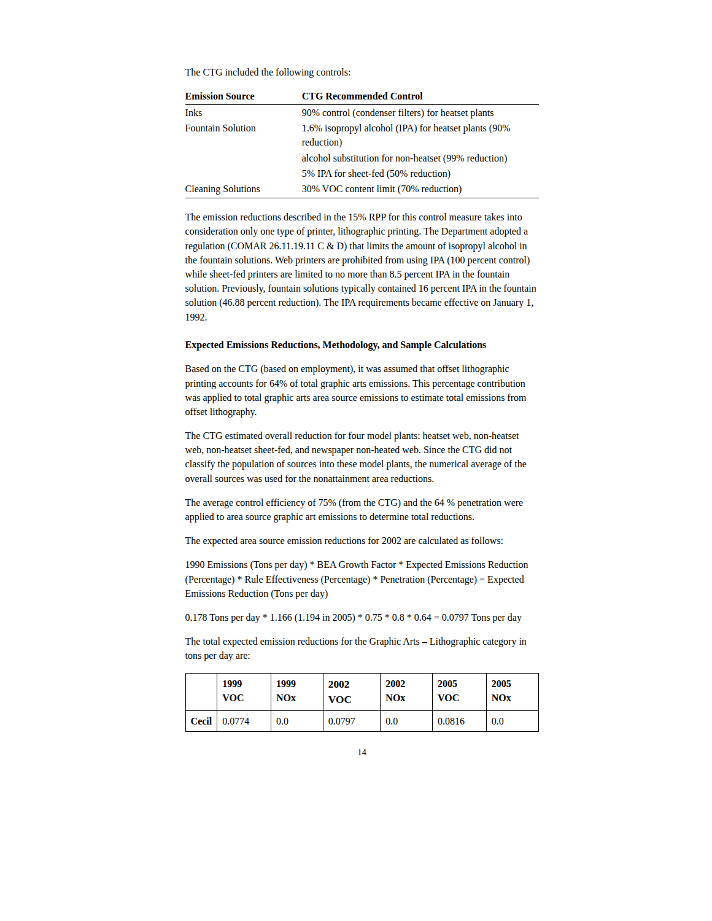The CTG included the following controls:
| Emission Source | CTG Recommended Control |
| --- | --- |
| Inks | 90% control (condenser filters) for heatset plants |
| Fountain Solution | 1.6% isopropyl alcohol (IPA) for heatset plants (90% reduction) |
| | alcohol substitution for non-heatset (99% reduction) |
| | 5% IPA for sheet-fed (50% reduction) |
| Cleaning Solutions | 30% VOC content limit (70% reduction) |
The emission reductions described in the 15% RPP for this control measure takes into consideration only one type of printer, lithographic printing. The Department adopted a regulation (COMAR 26.11.19.11 C & D) that limits the amount of isopropyl alcohol in the fountain solutions. Web printers are prohibited from using IPA (100 percent control) while sheet-fed printers are limited to no more than 8.5 percent IPA in the fountain solution. Previously, fountain solutions typically contained 16 percent IPA in the fountain solution (46.88 percent reduction). The IPA requirements became effective on January 1, 1992.
Expected Emissions Reductions, Methodology, and Sample Calculations
Based on the CTG (based on employment), it was assumed that offset lithographic printing accounts for 64% of total graphic arts emissions. This percentage contribution was applied to total graphic arts area source emissions to estimate total emissions from offset lithography.
The CTG estimated overall reduction for four model plants: heatset web, non-heatset web, non-heatset sheet-fed, and newspaper non-heated web. Since the CTG did not classify the population of sources into these model plants, the numerical average of the overall sources was used for the nonattainment area reductions.
The average control efficiency of 75% (from the CTG) and the 64 % penetration were applied to area source graphic art emissions to determine total reductions.
The expected area source emission reductions for 2002 are calculated as follows:
1990 Emissions (Tons per day) * BEA Growth Factor * Expected Emissions Reduction (Percentage) * Rule Effectiveness (Percentage) * Penetration (Percentage) = Expected Emissions Reduction (Tons per day)
0.178 Tons per day * 1.166 (1.194 in 2005) * 0.75 * 0.8 * 0.64 = 0.0797 Tons per day
The total expected emission reductions for the Graphic Arts – Lithographic category in tons per day are:
| | 1999 VOC | 1999 NOx | 2002 VOC | 2002 NOx | 2005 VOC | 2005 NOx |
| --- | --- | --- | --- | --- | --- | --- |
| Cecil | 0.0774 | 0.0 | 0.0797 | 0.0 | 0.0816 | 0.0 |
14